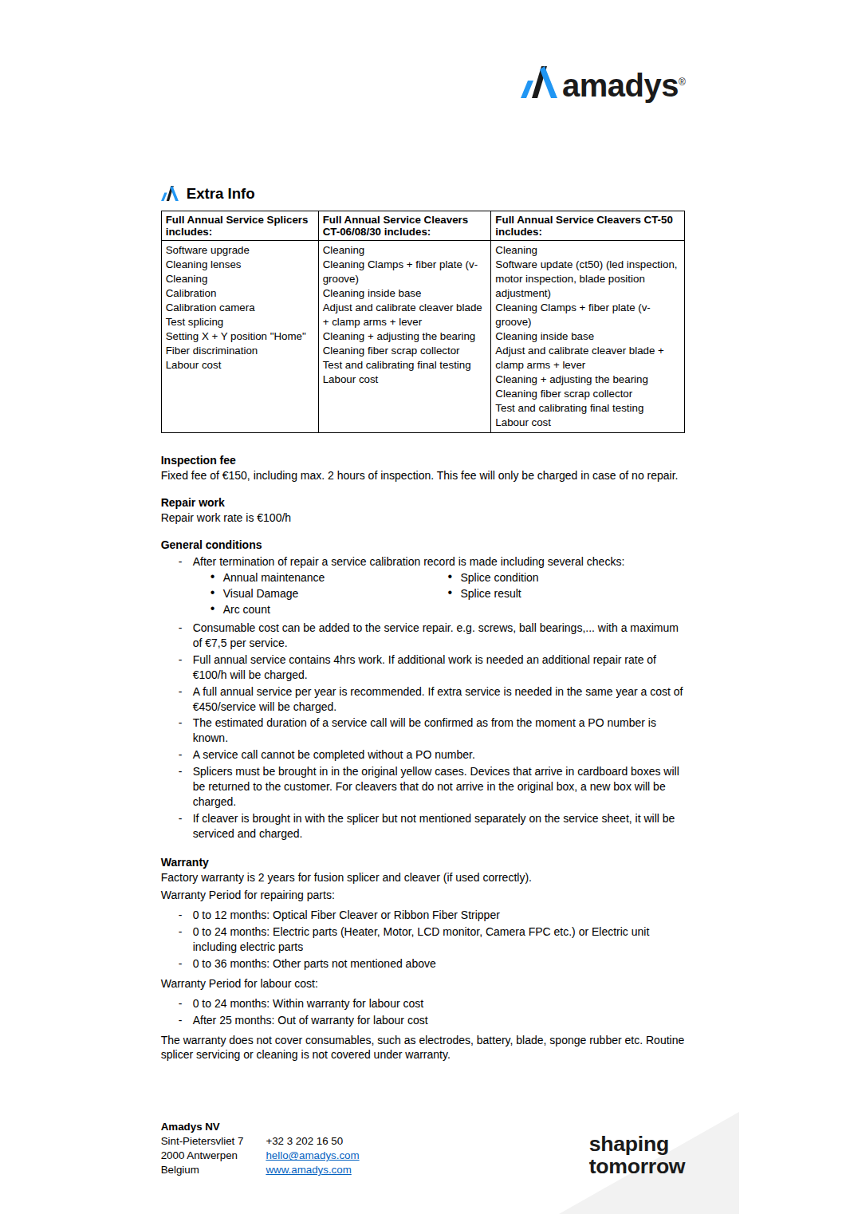amadys®
Extra Info
| Full Annual Service Splicers includes: | Full Annual Service Cleavers CT-06/08/30 includes: | Full Annual Service Cleavers CT-50 includes: |
| --- | --- | --- |
| Software upgrade Cleaning lenses Cleaning Calibration Calibration camera Test splicing Setting X + Y position "Home" Fiber discrimination Labour cost | Cleaning Cleaning Clamps + fiber plate (v-groove) Cleaning inside base Adjust and calibrate cleaver blade + clamp arms + lever Cleaning + adjusting the bearing Cleaning fiber scrap collector Test and calibrating final testing Labour cost | Cleaning Software update (ct50) (led inspection, motor inspection, blade position adjustment) Cleaning Clamps + fiber plate (v-groove) Cleaning inside base Adjust and calibrate cleaver blade + clamp arms + lever Cleaning + adjusting the bearing Cleaning fiber scrap collector Test and calibrating final testing Labour cost |
Inspection fee
Fixed fee of €150, including max. 2 hours of inspection. This fee will only be charged in case of no repair.
Repair work
Repair work rate is €100/h
General conditions
After termination of repair a service calibration record is made including several checks:
Annual maintenance
Visual Damage
Arc count
Splice condition
Splice result
Consumable cost can be added to the service repair. e.g. screws, ball bearings,... with a maximum of €7,5 per service.
Full annual service contains 4hrs work. If additional work is needed an additional repair rate of €100/h will be charged.
A full annual service per year is recommended. If extra service is needed in the same year a cost of €450/service will be charged.
The estimated duration of a service call will be confirmed as from the moment a PO number is known.
A service call cannot be completed without a PO number.
Splicers must be brought in in the original yellow cases. Devices that arrive in cardboard boxes will be returned to the customer. For cleavers that do not arrive in the original box, a new box will be charged.
If cleaver is brought in with the splicer but not mentioned separately on the service sheet, it will be serviced and charged.
Warranty
Factory warranty is 2 years for fusion splicer and cleaver (if used correctly).
Warranty Period for repairing parts:
0 to 12 months: Optical Fiber Cleaver or Ribbon Fiber Stripper
0 to 24 months: Electric parts (Heater, Motor, LCD monitor, Camera FPC etc.) or Electric unit including electric parts
0 to 36 months: Other parts not mentioned above
Warranty Period for labour cost:
0 to 24 months: Within warranty for labour cost
After 25 months: Out of warranty for labour cost
The warranty does not cover consumables, such as electrodes, battery, blade, sponge rubber etc. Routine splicer servicing or cleaning is not covered under warranty.
Amadys NV
Sint-Pietersvliet 7
2000 Antwerpen
Belgium
+32 3 202 16 50
hello@amadys.com
www.amadys.com
shaping
tomorrow